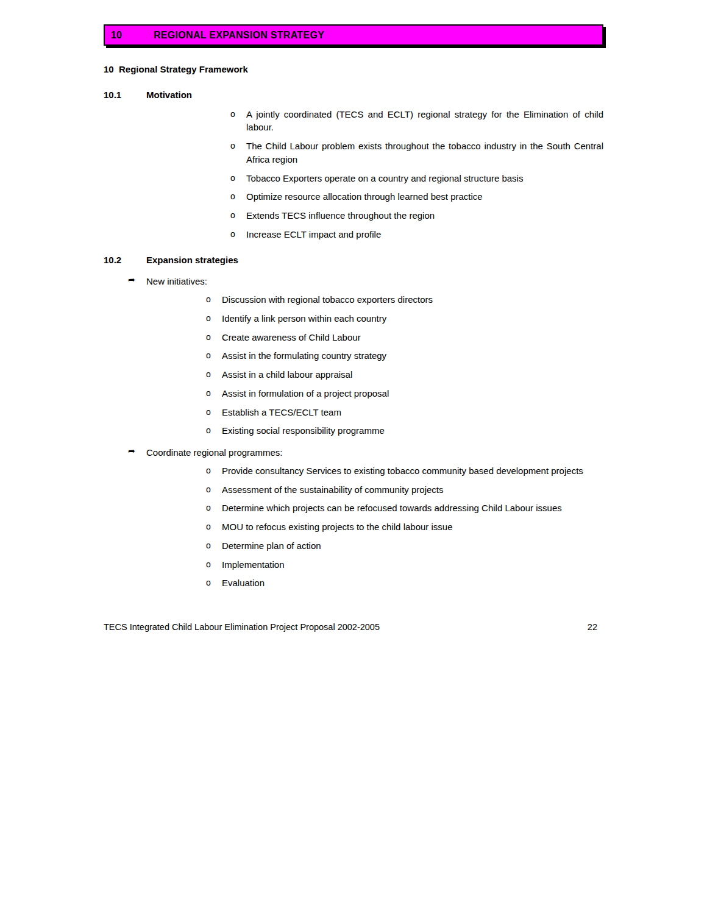10 REGIONAL EXPANSION STRATEGY
10 Regional Strategy Framework
10.1 Motivation
A jointly coordinated (TECS and ECLT) regional strategy for the Elimination of child labour.
The Child Labour problem exists throughout the tobacco industry in the South Central Africa region
Tobacco Exporters operate on a country and regional structure basis
Optimize resource allocation through learned best practice
Extends TECS influence throughout the region
Increase ECLT impact and profile
10.2 Expansion strategies
New initiatives:
Discussion with regional tobacco exporters directors
Identify a link person within each country
Create awareness of Child Labour
Assist in the formulating country strategy
Assist in a child labour appraisal
Assist in formulation of a project proposal
Establish a TECS/ECLT team
Existing social responsibility programme
Coordinate regional programmes:
Provide consultancy Services to existing tobacco community based development projects
Assessment of the sustainability of community projects
Determine which projects can be refocused towards addressing Child Labour issues
MOU to refocus existing projects to the child labour issue
Determine plan of action
Implementation
Evaluation
TECS Integrated Child Labour Elimination Project Proposal 2002-2005 22